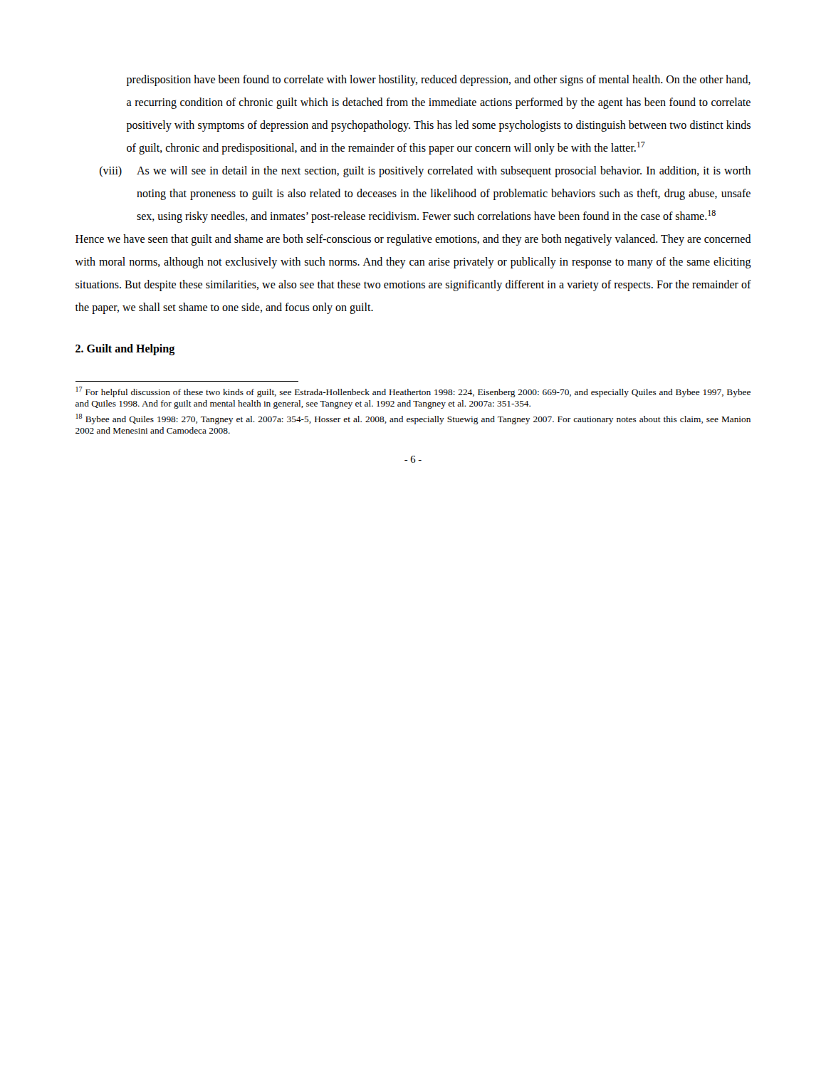predisposition have been found to correlate with lower hostility, reduced depression, and other signs of mental health. On the other hand, a recurring condition of chronic guilt which is detached from the immediate actions performed by the agent has been found to correlate positively with symptoms of depression and psychopathology. This has led some psychologists to distinguish between two distinct kinds of guilt, chronic and predispositional, and in the remainder of this paper our concern will only be with the latter.17
(viii) As we will see in detail in the next section, guilt is positively correlated with subsequent prosocial behavior. In addition, it is worth noting that proneness to guilt is also related to deceases in the likelihood of problematic behaviors such as theft, drug abuse, unsafe sex, using risky needles, and inmates’ post-release recidivism. Fewer such correlations have been found in the case of shame.18
Hence we have seen that guilt and shame are both self-conscious or regulative emotions, and they are both negatively valanced. They are concerned with moral norms, although not exclusively with such norms. And they can arise privately or publically in response to many of the same eliciting situations. But despite these similarities, we also see that these two emotions are significantly different in a variety of respects. For the remainder of the paper, we shall set shame to one side, and focus only on guilt.
2. Guilt and Helping
17 For helpful discussion of these two kinds of guilt, see Estrada-Hollenbeck and Heatherton 1998: 224, Eisenberg 2000: 669-70, and especially Quiles and Bybee 1997, Bybee and Quiles 1998. And for guilt and mental health in general, see Tangney et al. 1992 and Tangney et al. 2007a: 351-354.
18 Bybee and Quiles 1998: 270, Tangney et al. 2007a: 354-5, Hosser et al. 2008, and especially Stuewig and Tangney 2007. For cautionary notes about this claim, see Manion 2002 and Menesini and Camodeca 2008.
- 6 -